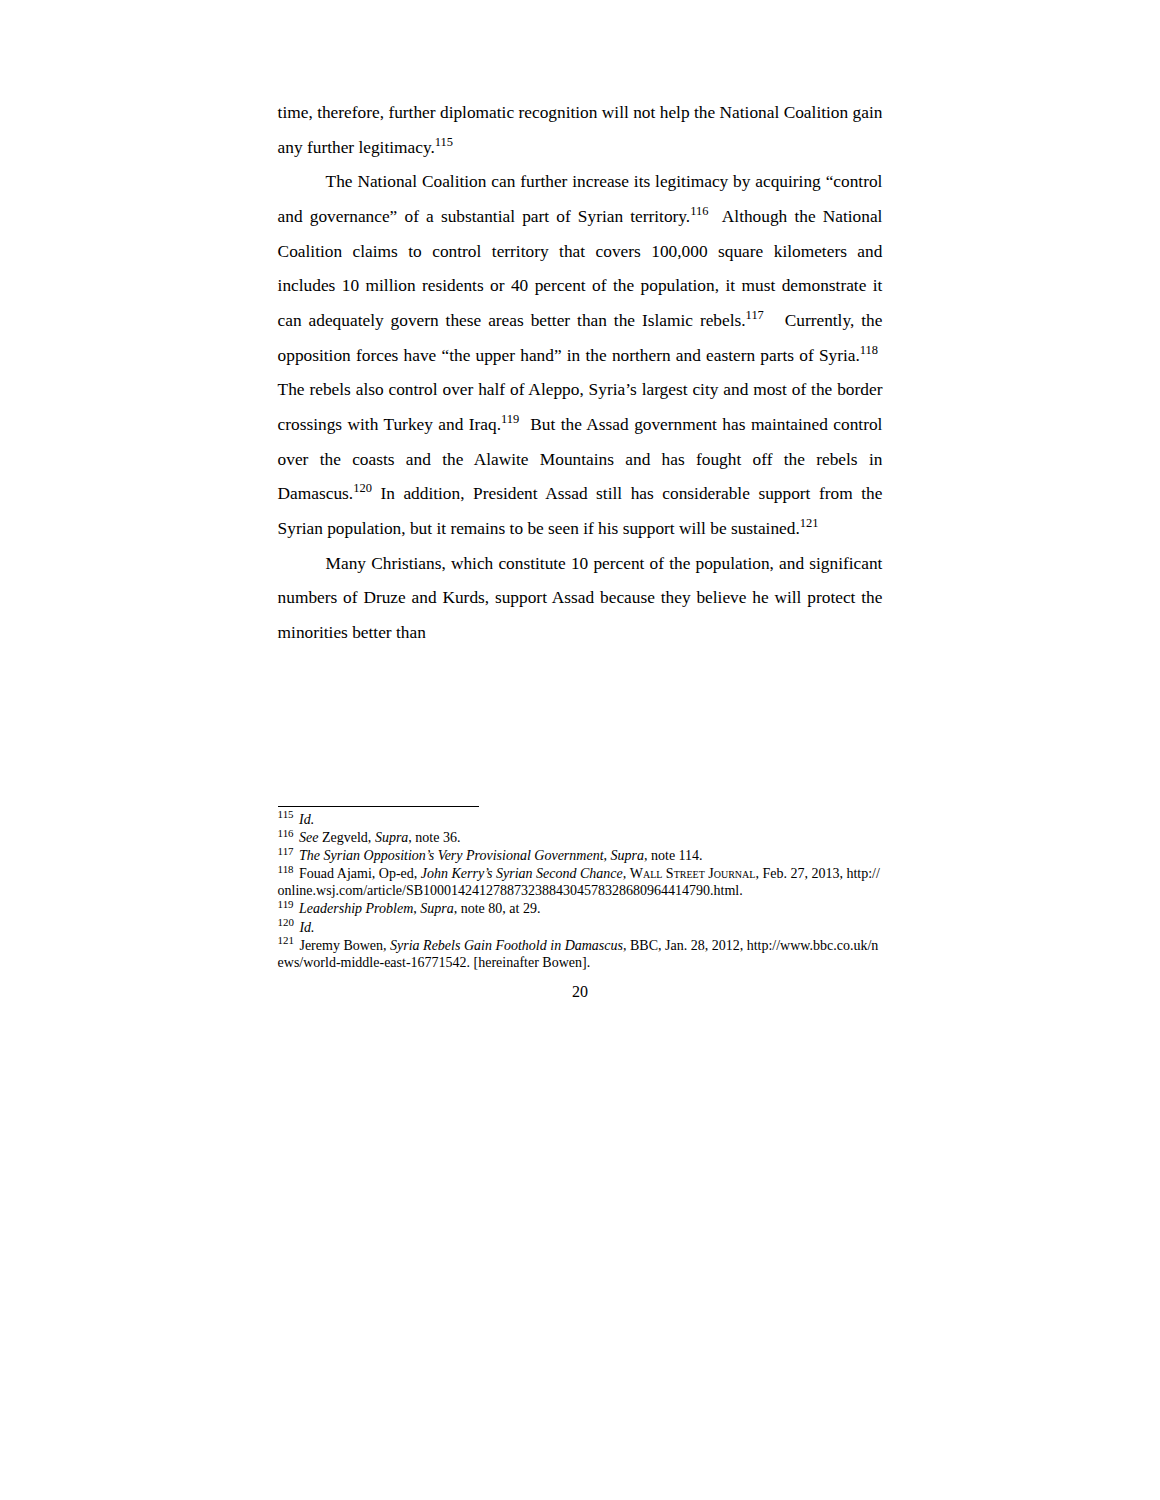time, therefore, further diplomatic recognition will not help the National Coalition gain any further legitimacy.115
The National Coalition can further increase its legitimacy by acquiring “control and governance” of a substantial part of Syrian territory.116 Although the National Coalition claims to control territory that covers 100,000 square kilometers and includes 10 million residents or 40 percent of the population, it must demonstrate it can adequately govern these areas better than the Islamic rebels.117 Currently, the opposition forces have “the upper hand” in the northern and eastern parts of Syria.118 The rebels also control over half of Aleppo, Syria’s largest city and most of the border crossings with Turkey and Iraq.119 But the Assad government has maintained control over the coasts and the Alawite Mountains and has fought off the rebels in Damascus.120 In addition, President Assad still has considerable support from the Syrian population, but it remains to be seen if his support will be sustained.121
Many Christians, which constitute 10 percent of the population, and significant numbers of Druze and Kurds, support Assad because they believe he will protect the minorities better than
115 Id.
116 See Zegveld, Supra, note 36.
117 The Syrian Opposition’s Very Provisional Government, Supra, note 114.
118 Fouad Ajami, Op-ed, John Kerry’s Syrian Second Chance, Wall Street Journal, Feb. 27, 2013, http://online.wsj.com/article/SB10001424127887323884304578328680964414790.html.
119 Leadership Problem, Supra, note 80, at 29.
120 Id.
121 Jeremy Bowen, Syria Rebels Gain Foothold in Damascus, BBC, Jan. 28, 2012, http://www.bbc.co.uk/news/world-middle-east-16771542. [hereinafter Bowen].
20